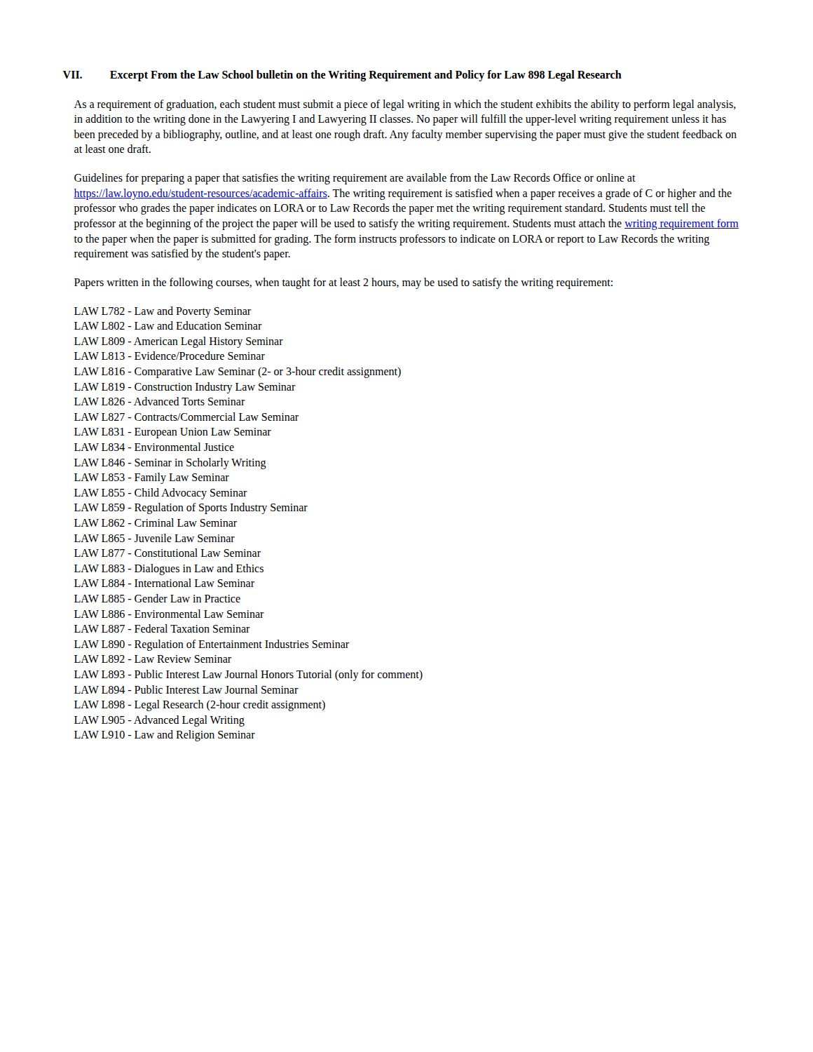VII. Excerpt From the Law School bulletin on the Writing Requirement and Policy for Law 898 Legal Research
As a requirement of graduation, each student must submit a piece of legal writing in which the student exhibits the ability to perform legal analysis, in addition to the writing done in the Lawyering I and Lawyering II classes. No paper will fulfill the upper-level writing requirement unless it has been preceded by a bibliography, outline, and at least one rough draft. Any faculty member supervising the paper must give the student feedback on at least one draft.
Guidelines for preparing a paper that satisfies the writing requirement are available from the Law Records Office or online at https://law.loyno.edu/student-resources/academic-affairs. The writing requirement is satisfied when a paper receives a grade of C or higher and the professor who grades the paper indicates on LORA or to Law Records the paper met the writing requirement standard. Students must tell the professor at the beginning of the project the paper will be used to satisfy the writing requirement. Students must attach the writing requirement form to the paper when the paper is submitted for grading. The form instructs professors to indicate on LORA or report to Law Records the writing requirement was satisfied by the student's paper.
Papers written in the following courses, when taught for at least 2 hours, may be used to satisfy the writing requirement:
LAW L782 - Law and Poverty Seminar
LAW L802 - Law and Education Seminar
LAW L809 - American Legal History Seminar
LAW L813 - Evidence/Procedure Seminar
LAW L816 - Comparative Law Seminar (2- or 3-hour credit assignment)
LAW L819 - Construction Industry Law Seminar
LAW L826 - Advanced Torts Seminar
LAW L827 - Contracts/Commercial Law Seminar
LAW L831 - European Union Law Seminar
LAW L834 - Environmental Justice
LAW L846 - Seminar in Scholarly Writing
LAW L853 - Family Law Seminar
LAW L855 - Child Advocacy Seminar
LAW L859 - Regulation of Sports Industry Seminar
LAW L862 - Criminal Law Seminar
LAW L865 - Juvenile Law Seminar
LAW L877 - Constitutional Law Seminar
LAW L883 - Dialogues in Law and Ethics
LAW L884 - International Law Seminar
LAW L885 - Gender Law in Practice
LAW L886 - Environmental Law Seminar
LAW L887 - Federal Taxation Seminar
LAW L890 - Regulation of Entertainment Industries Seminar
LAW L892 - Law Review Seminar
LAW L893 - Public Interest Law Journal Honors Tutorial (only for comment)
LAW L894 - Public Interest Law Journal Seminar
LAW L898 - Legal Research (2-hour credit assignment)
LAW L905 - Advanced Legal Writing
LAW L910 - Law and Religion Seminar